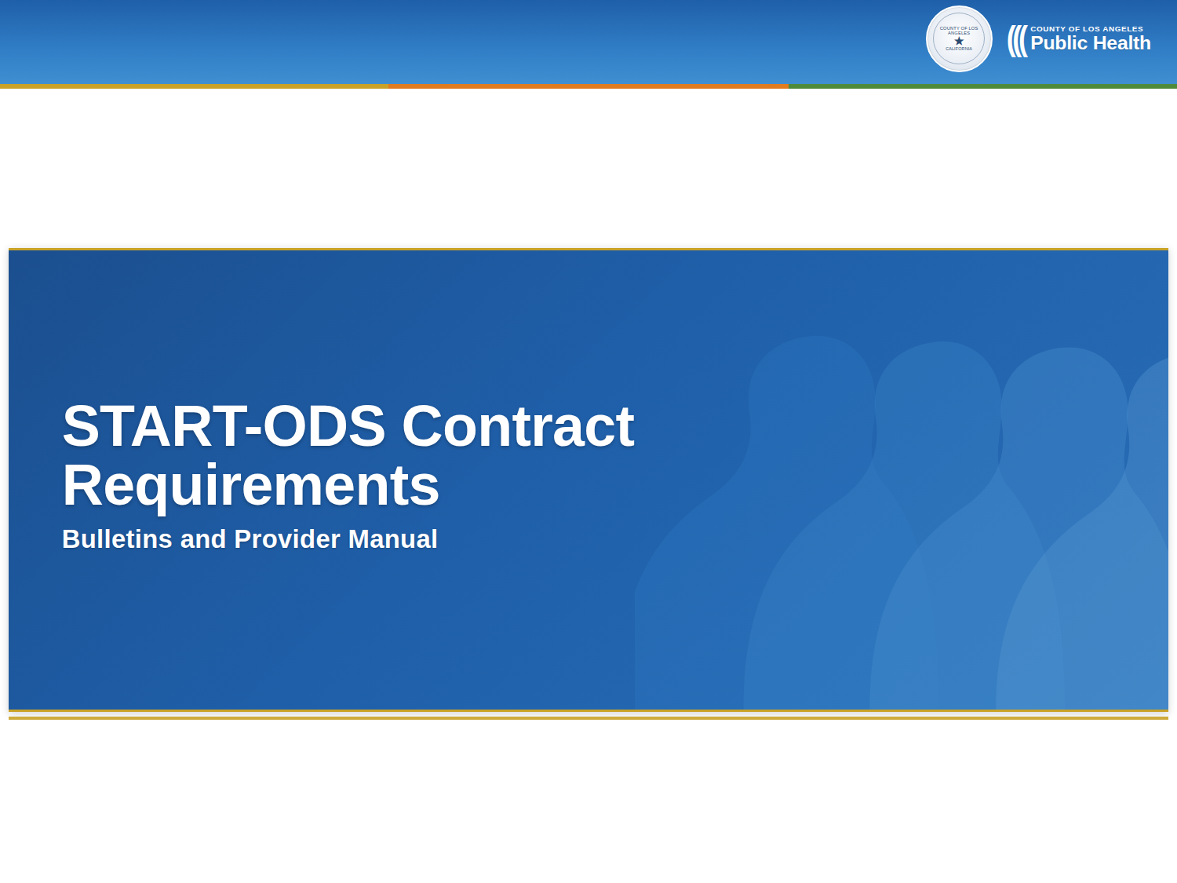County of Los Angeles
★
California
((( County of Los Angeles Public Health
START-ODS Contract Requirements
Bulletins and Provider Manual